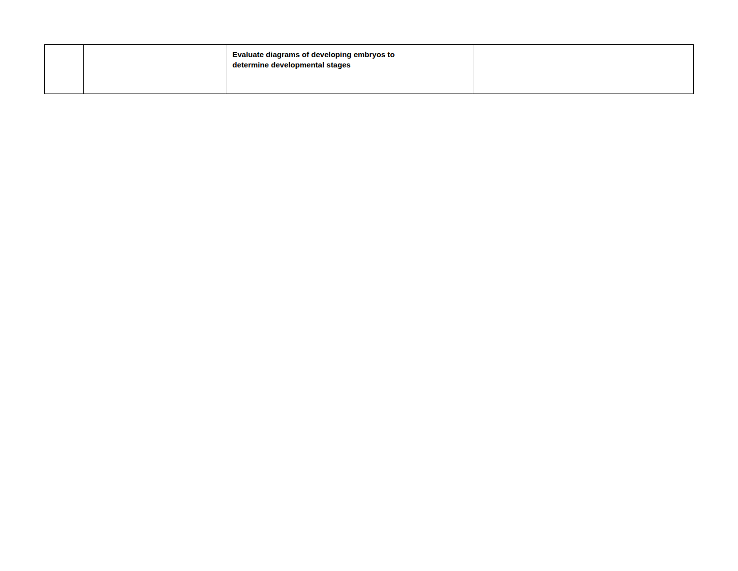| | | Evaluate diagrams of developing embryos to determine developmental stages | |